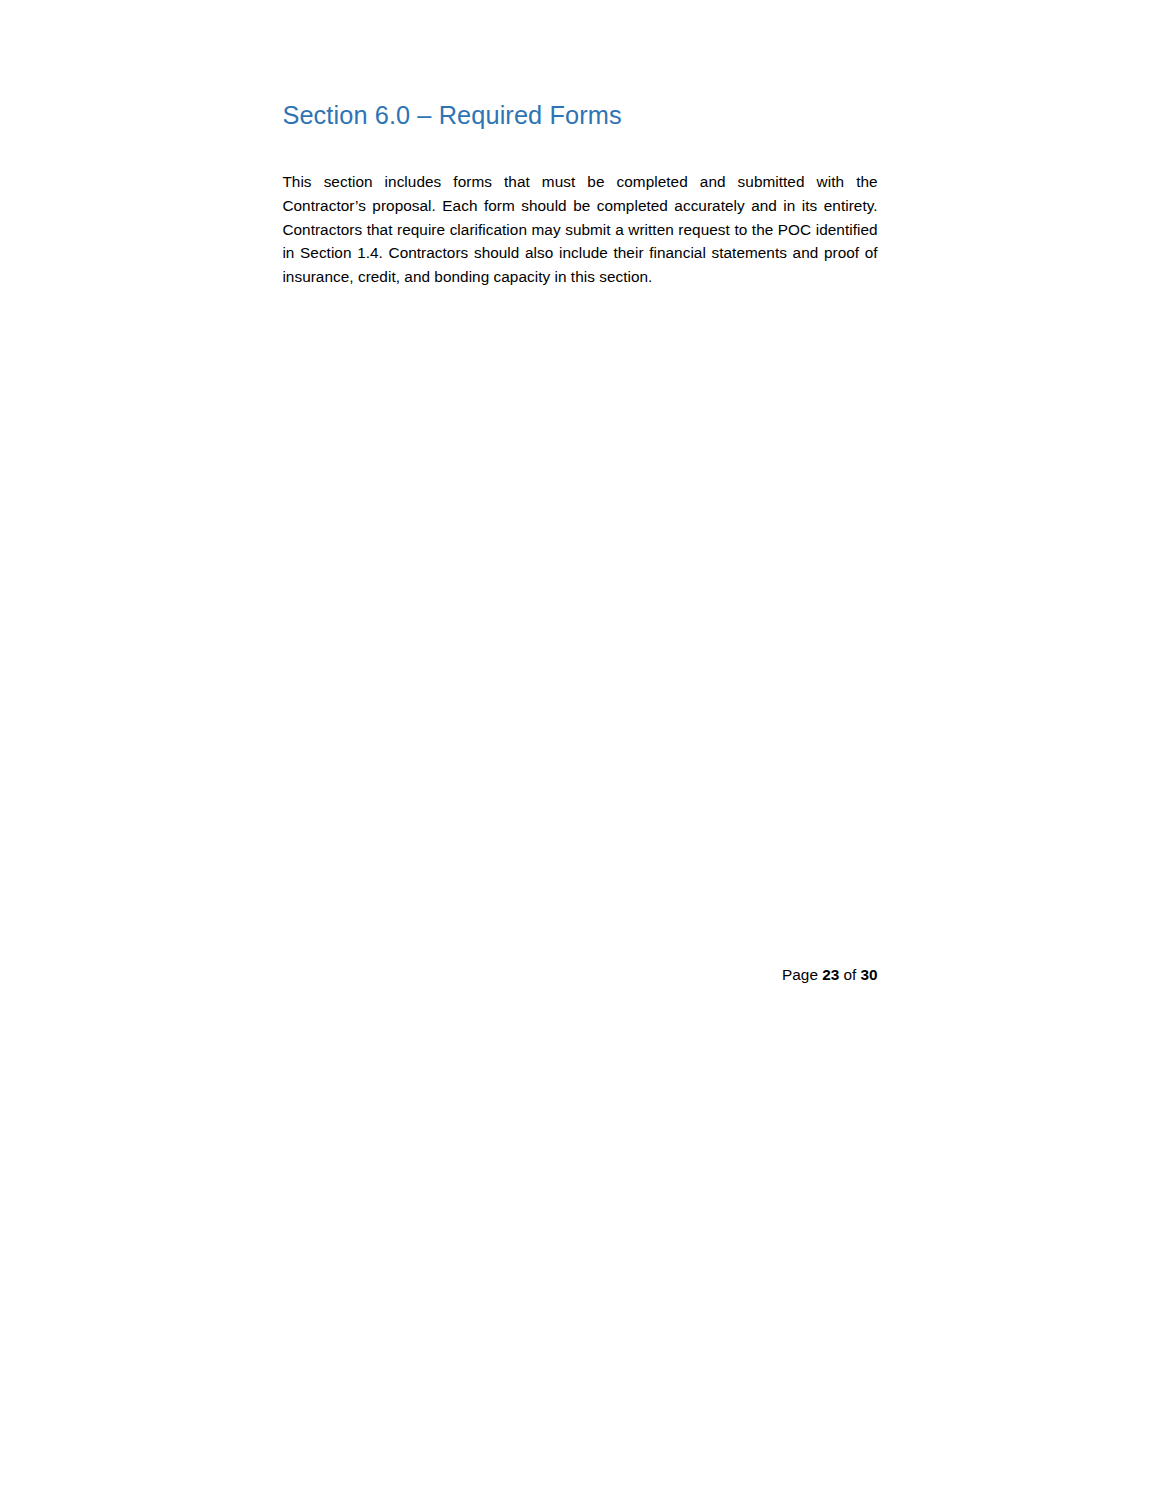Section 6.0 – Required Forms
This section includes forms that must be completed and submitted with the Contractor’s proposal. Each form should be completed accurately and in its entirety. Contractors that require clarification may submit a written request to the POC identified in Section 1.4. Contractors should also include their financial statements and proof of insurance, credit, and bonding capacity in this section.
Page 23 of 30